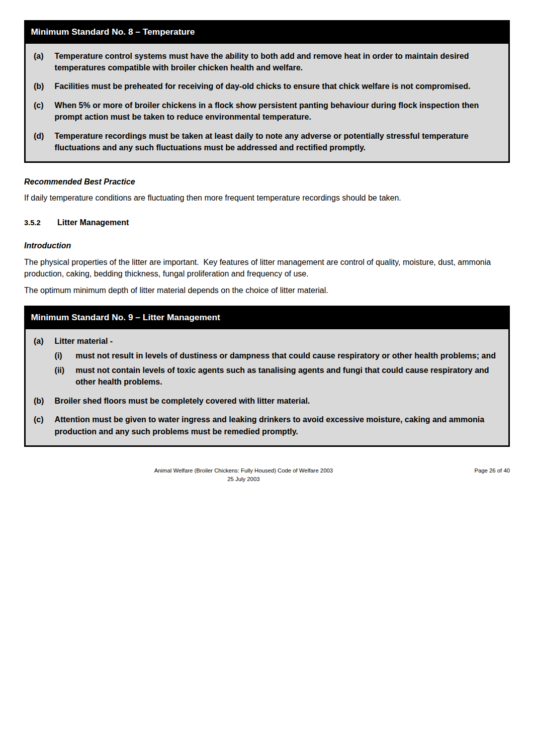Minimum Standard No. 8 – Temperature
(a)
Temperature control systems must have the ability to both add and remove heat in order to maintain desired temperatures compatible with broiler chicken health and welfare.
(b)
Facilities must be preheated for receiving of day-old chicks to ensure that chick welfare is not compromised.
(c)
When 5% or more of broiler chickens in a flock show persistent panting behaviour during flock inspection then prompt action must be taken to reduce environmental temperature.
(d)
Temperature recordings must be taken at least daily to note any adverse or potentially stressful temperature fluctuations and any such fluctuations must be addressed and rectified promptly.
Recommended Best Practice
If daily temperature conditions are fluctuating then more frequent temperature recordings should be taken.
3.5.2
Litter Management
Introduction
The physical properties of the litter are important. Key features of litter management are control of quality, moisture, dust, ammonia production, caking, bedding thickness, fungal proliferation and frequency of use.
The optimum minimum depth of litter material depends on the choice of litter material.
Minimum Standard No. 9 – Litter Management
(a)
Litter material -
(i)
must not result in levels of dustiness or dampness that could cause respiratory or other health problems; and
(ii)
must not contain levels of toxic agents such as tanalising agents and fungi that could cause respiratory and other health problems.
(b)
Broiler shed floors must be completely covered with litter material.
(c)
Attention must be given to water ingress and leaking drinkers to avoid excessive moisture, caking and ammonia production and any such problems must be remedied promptly.
Animal Welfare (Broiler Chickens: Fully Housed) Code of Welfare 2003
25 July 2003
Page 26 of 40